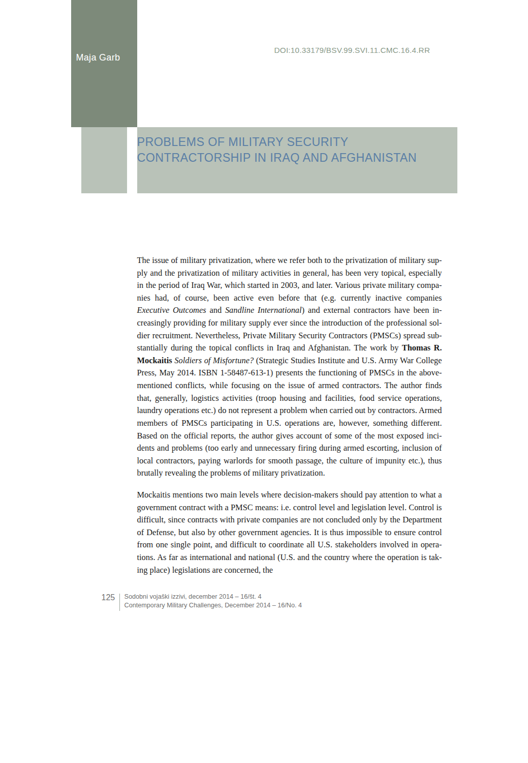Maja Garb
DOI:10.33179/BSV.99.SVI.11.CMC.16.4.RR
Problems of Military Security
Contractorship in Iraq and Afghanistan
The issue of military privatization, where we refer both to the privatization of military supply and the privatization of military activities in general, has been very topical, especially in the period of Iraq War, which started in 2003, and later. Various private military companies had, of course, been active even before that (e.g. currently inactive companies Executive Outcomes and Sandline International) and external contractors have been increasingly providing for military supply ever since the introduction of the professional soldier recruitment. Nevertheless, Private Military Security Contractors (PMSCs) spread substantially during the topical conflicts in Iraq and Afghanistan. The work by Thomas R. Mockaitis Soldiers of Misfortune? (Strategic Studies Institute and U.S. Army War College Press, May 2014. ISBN 1-58487-613-1) presents the functioning of PMSCs in the above-mentioned conflicts, while focusing on the issue of armed contractors. The author finds that, generally, logistics activities (troop housing and facilities, food service operations, laundry operations etc.) do not represent a problem when carried out by contractors. Armed members of PMSCs participating in U.S. operations are, however, something different. Based on the official reports, the author gives account of some of the most exposed incidents and problems (too early and unnecessary firing during armed escorting, inclusion of local contractors, paying warlords for smooth passage, the culture of impunity etc.), thus brutally revealing the problems of military privatization.
Mockaitis mentions two main levels where decision-makers should pay attention to what a government contract with a PMSC means: i.e. control level and legislation level. Control is difficult, since contracts with private companies are not concluded only by the Department of Defense, but also by other government agencies. It is thus impossible to ensure control from one single point, and difficult to coordinate all U.S. stakeholders involved in operations. As far as international and national (U.S. and the country where the operation is taking place) legislations are concerned, the
125
Sodobni vojaški izzivi, december 2014 – 16/št. 4
Contemporary Military Challenges, December 2014 – 16/No. 4